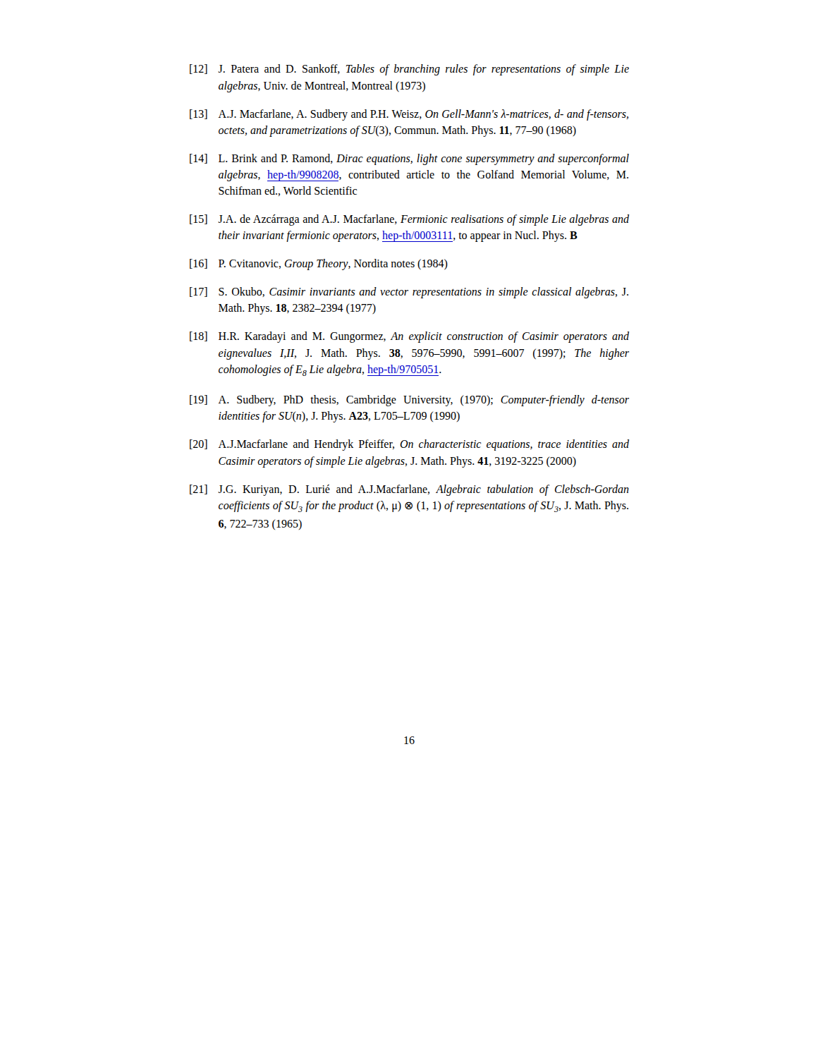[12] J. Patera and D. Sankoff, Tables of branching rules for representations of simple Lie algebras, Univ. de Montreal, Montreal (1973)
[13] A.J. Macfarlane, A. Sudbery and P.H. Weisz, On Gell-Mann's λ-matrices, d- and f-tensors, octets, and parametrizations of SU(3), Commun. Math. Phys. 11, 77–90 (1968)
[14] L. Brink and P. Ramond, Dirac equations, light cone supersymmetry and superconformal algebras, hep-th/9908208, contributed article to the Golfand Memorial Volume, M. Schifman ed., World Scientific
[15] J.A. de Azcárraga and A.J. Macfarlane, Fermionic realisations of simple Lie algebras and their invariant fermionic operators, hep-th/0003111, to appear in Nucl. Phys. B
[16] P. Cvitanovic, Group Theory, Nordita notes (1984)
[17] S. Okubo, Casimir invariants and vector representations in simple classical algebras, J. Math. Phys. 18, 2382–2394 (1977)
[18] H.R. Karadayi and M. Gungormez, An explicit construction of Casimir operators and eignevalues I,II, J. Math. Phys. 38, 5976–5990, 5991–6007 (1997); The higher cohomologies of E8 Lie algebra, hep-th/9705051.
[19] A. Sudbery, PhD thesis, Cambridge University, (1970); Computer-friendly d-tensor identities for SU(n), J. Phys. A23, L705–L709 (1990)
[20] A.J.Macfarlane and Hendryk Pfeiffer, On characteristic equations, trace identities and Casimir operators of simple Lie algebras, J. Math. Phys. 41, 3192-3225 (2000)
[21] J.G. Kuriyan, D. Lurié and A.J.Macfarlane, Algebraic tabulation of Clebsch-Gordan coefficients of SU3 for the product (λ, μ) ⊗ (1, 1) of representations of SU3, J. Math. Phys. 6, 722–733 (1965)
16